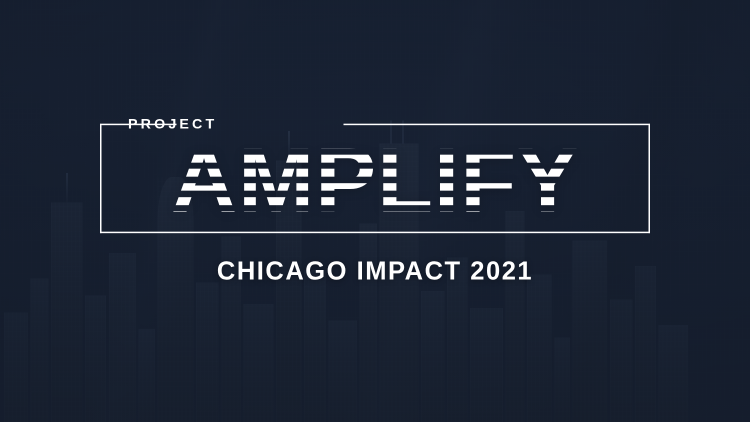Project
Amplify
Chicago Impact 2021